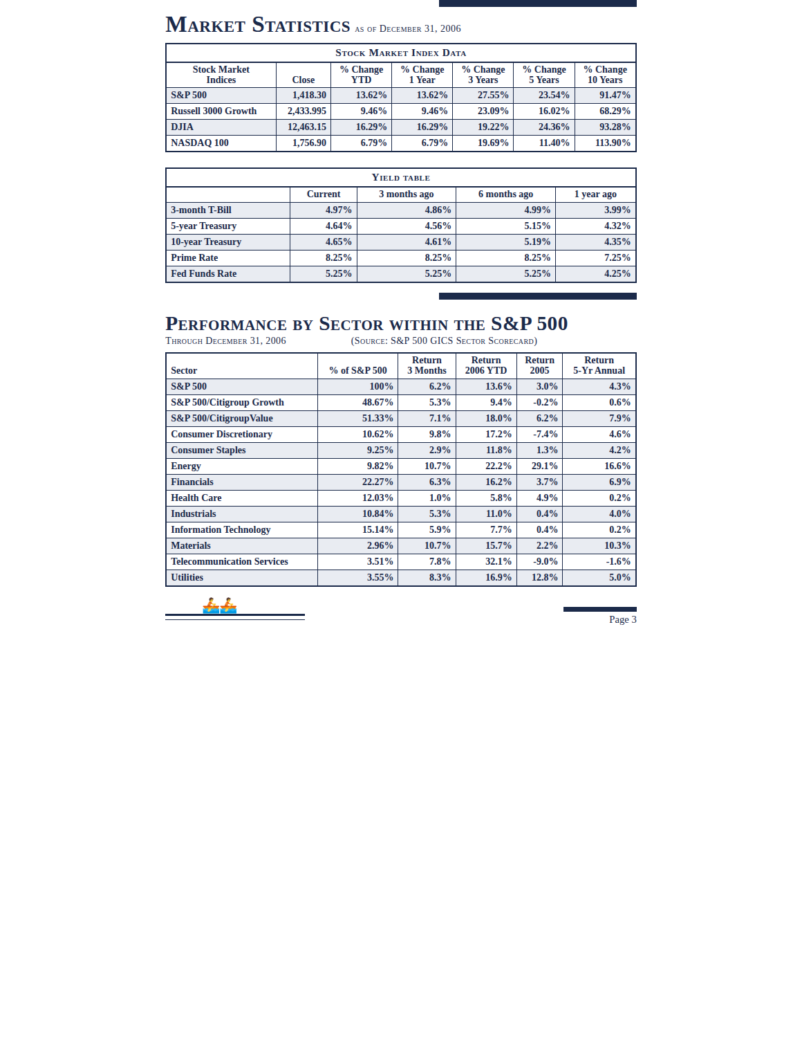Market Statistics
as of December 31, 2006
Stock Market Index Data
| Stock Market Indices | Close | % Change YTD | % Change 1 Year | % Change 3 Years | % Change 5 Years | % Change 10 Years |
| --- | --- | --- | --- | --- | --- | --- |
| S&P 500 | 1,418.30 | 13.62% | 13.62% | 27.55% | 23.54% | 91.47% |
| Russell 3000 Growth | 2,433.995 | 9.46% | 9.46% | 23.09% | 16.02% | 68.29% |
| DJIA | 12,463.15 | 16.29% | 16.29% | 19.22% | 24.36% | 93.28% |
| NASDAQ 100 | 1,756.90 | 6.79% | 6.79% | 19.69% | 11.40% | 113.90% |
Yield table
| | Current | 3 months ago | 6 months ago | 1 year ago |
| --- | --- | --- | --- | --- |
| 3-month T-Bill | 4.97% | 4.86% | 4.99% | 3.99% |
| 5-year Treasury | 4.64% | 4.56% | 5.15% | 4.32% |
| 10-year Treasury | 4.65% | 4.61% | 5.19% | 4.35% |
| Prime Rate | 8.25% | 8.25% | 8.25% | 7.25% |
| Fed Funds Rate | 5.25% | 5.25% | 5.25% | 4.25% |
Performance by Sector within the S&P 500
Through December 31, 2006 (Source: S&P 500 GICS Sector Scorecard)
| Sector | % of S&P 500 | Return 3 Months | Return 2006 YTD | Return 2005 | Return 5-Yr Annual |
| --- | --- | --- | --- | --- | --- |
| S&P 500 | 100% | 6.2% | 13.6% | 3.0% | 4.3% |
| S&P 500/Citigroup Growth | 48.67% | 5.3% | 9.4% | -0.2% | 0.6% |
| S&P 500/CitigroupValue | 51.33% | 7.1% | 18.0% | 6.2% | 7.9% |
| Consumer Discretionary | 10.62% | 9.8% | 17.2% | -7.4% | 4.6% |
| Consumer Staples | 9.25% | 2.9% | 11.8% | 1.3% | 4.2% |
| Energy | 9.82% | 10.7% | 22.2% | 29.1% | 16.6% |
| Financials | 22.27% | 6.3% | 16.2% | 3.7% | 6.9% |
| Health Care | 12.03% | 1.0% | 5.8% | 4.9% | 0.2% |
| Industrials | 10.84% | 5.3% | 11.0% | 0.4% | 4.0% |
| Information Technology | 15.14% | 5.9% | 7.7% | 0.4% | 0.2% |
| Materials | 2.96% | 10.7% | 15.7% | 2.2% | 10.3% |
| Telecommunication Services | 3.51% | 7.8% | 32.1% | -9.0% | -1.6% |
| Utilities | 3.55% | 8.3% | 16.9% | 12.8% | 5.0% |
🚣🚣
Page 3